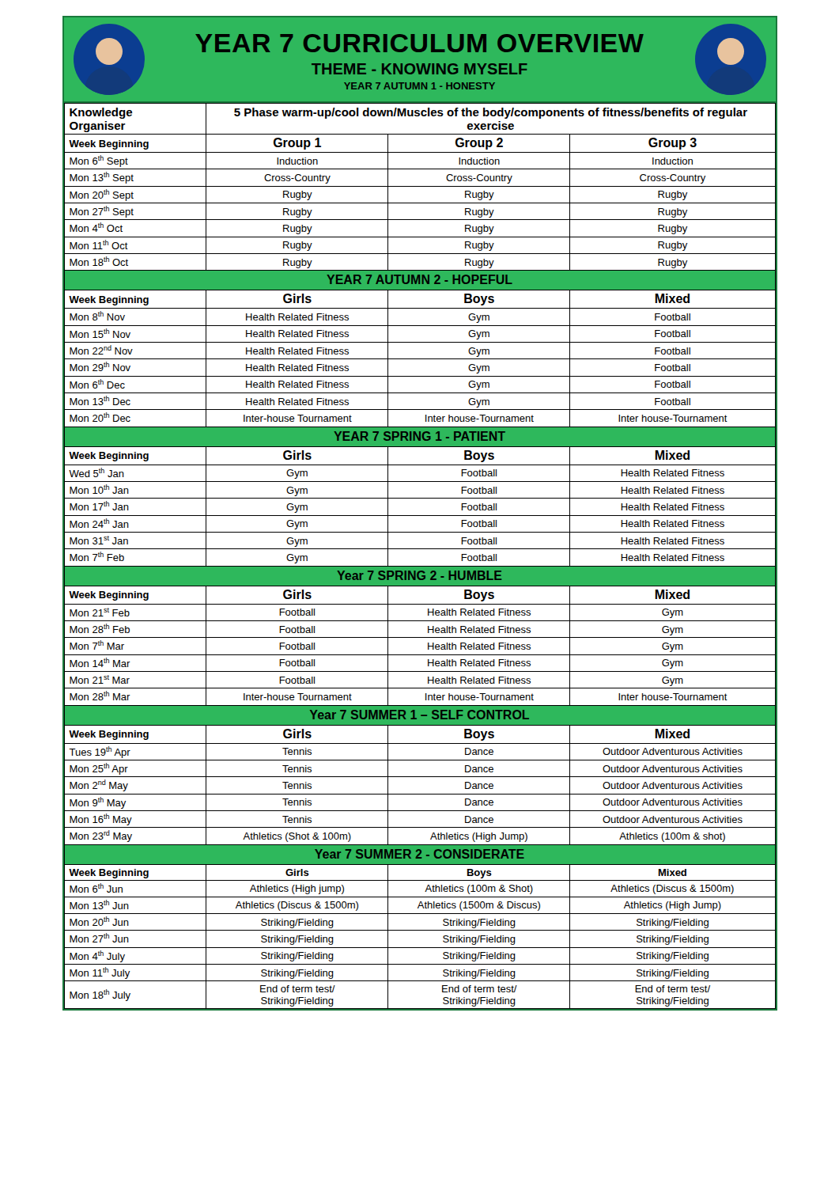YEAR 7 CURRICULUM OVERVIEW
THEME - KNOWING MYSELF
YEAR 7 AUTUMN 1 - HONESTY
| Knowledge Organiser | 5 Phase warm-up/cool down/Muscles of the body/components of fitness/benefits of regular exercise |
| Week Beginning | Group 1 | Group 2 | Group 3 |
| Mon 6 th Sept | Induction | Induction | Induction |
| Mon 13 th Sept | Cross-Country | Cross-Country | Cross-Country |
| Mon 20 th Sept | Rugby | Rugby | Rugby |
| Mon 27 th Sept | Rugby | Rugby | Rugby |
| Mon 4 th Oct | Rugby | Rugby | Rugby |
| Mon 11 th Oct | Rugby | Rugby | Rugby |
| Mon 18 th Oct | Rugby | Rugby | Rugby |
| YEAR 7 AUTUMN 2 - HOPEFUL |
| Week Beginning | Girls | Boys | Mixed |
| Mon 8 th Nov | Health Related Fitness | Gym | Football |
| Mon 15 th Nov | Health Related Fitness | Gym | Football |
| Mon 22 nd Nov | Health Related Fitness | Gym | Football |
| Mon 29 th Nov | Health Related Fitness | Gym | Football |
| Mon 6 th Dec | Health Related Fitness | Gym | Football |
| Mon 13 th Dec | Health Related Fitness | Gym | Football |
| Mon 20 th Dec | Inter-house Tournament | Inter house-Tournament | Inter house-Tournament |
| YEAR 7 SPRING 1 - PATIENT |
| Week Beginning | Girls | Boys | Mixed |
| Wed 5 th Jan | Gym | Football | Health Related Fitness |
| Mon 10 th Jan | Gym | Football | Health Related Fitness |
| Mon 17 th Jan | Gym | Football | Health Related Fitness |
| Mon 24 th Jan | Gym | Football | Health Related Fitness |
| Mon 31 st Jan | Gym | Football | Health Related Fitness |
| Mon 7 th Feb | Gym | Football | Health Related Fitness |
| Year 7 SPRING 2 - HUMBLE |
| Week Beginning | Girls | Boys | Mixed |
| Mon 21 st Feb | Football | Health Related Fitness | Gym |
| Mon 28 th Feb | Football | Health Related Fitness | Gym |
| Mon 7 th Mar | Football | Health Related Fitness | Gym |
| Mon 14 th Mar | Football | Health Related Fitness | Gym |
| Mon 21 st Mar | Football | Health Related Fitness | Gym |
| Mon 28 th Mar | Inter-house Tournament | Inter house-Tournament | Inter house-Tournament |
| Year 7 SUMMER 1 – SELF CONTROL |
| Week Beginning | Girls | Boys | Mixed |
| Tues 19 th Apr | Tennis | Dance | Outdoor Adventurous Activities |
| Mon 25 th Apr | Tennis | Dance | Outdoor Adventurous Activities |
| Mon 2 nd May | Tennis | Dance | Outdoor Adventurous Activities |
| Mon 9 th May | Tennis | Dance | Outdoor Adventurous Activities |
| Mon 16 th May | Tennis | Dance | Outdoor Adventurous Activities |
| Mon 23 rd May | Athletics (Shot & 100m) | Athletics (High Jump) | Athletics (100m & shot) |
| Year 7 SUMMER 2 - CONSIDERATE |
| Week Beginning | Girls | Boys | Mixed |
| Mon 6 th Jun | Athletics (High jump) | Athletics (100m & Shot) | Athletics (Discus & 1500m) |
| Mon 13 th Jun | Athletics (Discus & 1500m) | Athletics (1500m & Discus) | Athletics (High Jump) |
| Mon 20 th Jun | Striking/Fielding | Striking/Fielding | Striking/Fielding |
| Mon 27 th Jun | Striking/Fielding | Striking/Fielding | Striking/Fielding |
| Mon 4 th July | Striking/Fielding | Striking/Fielding | Striking/Fielding |
| Mon 11 th July | Striking/Fielding | Striking/Fielding | Striking/Fielding |
| Mon 18 th July | End of term test/ Striking/Fielding | End of term test/ Striking/Fielding | End of term test/ Striking/Fielding |